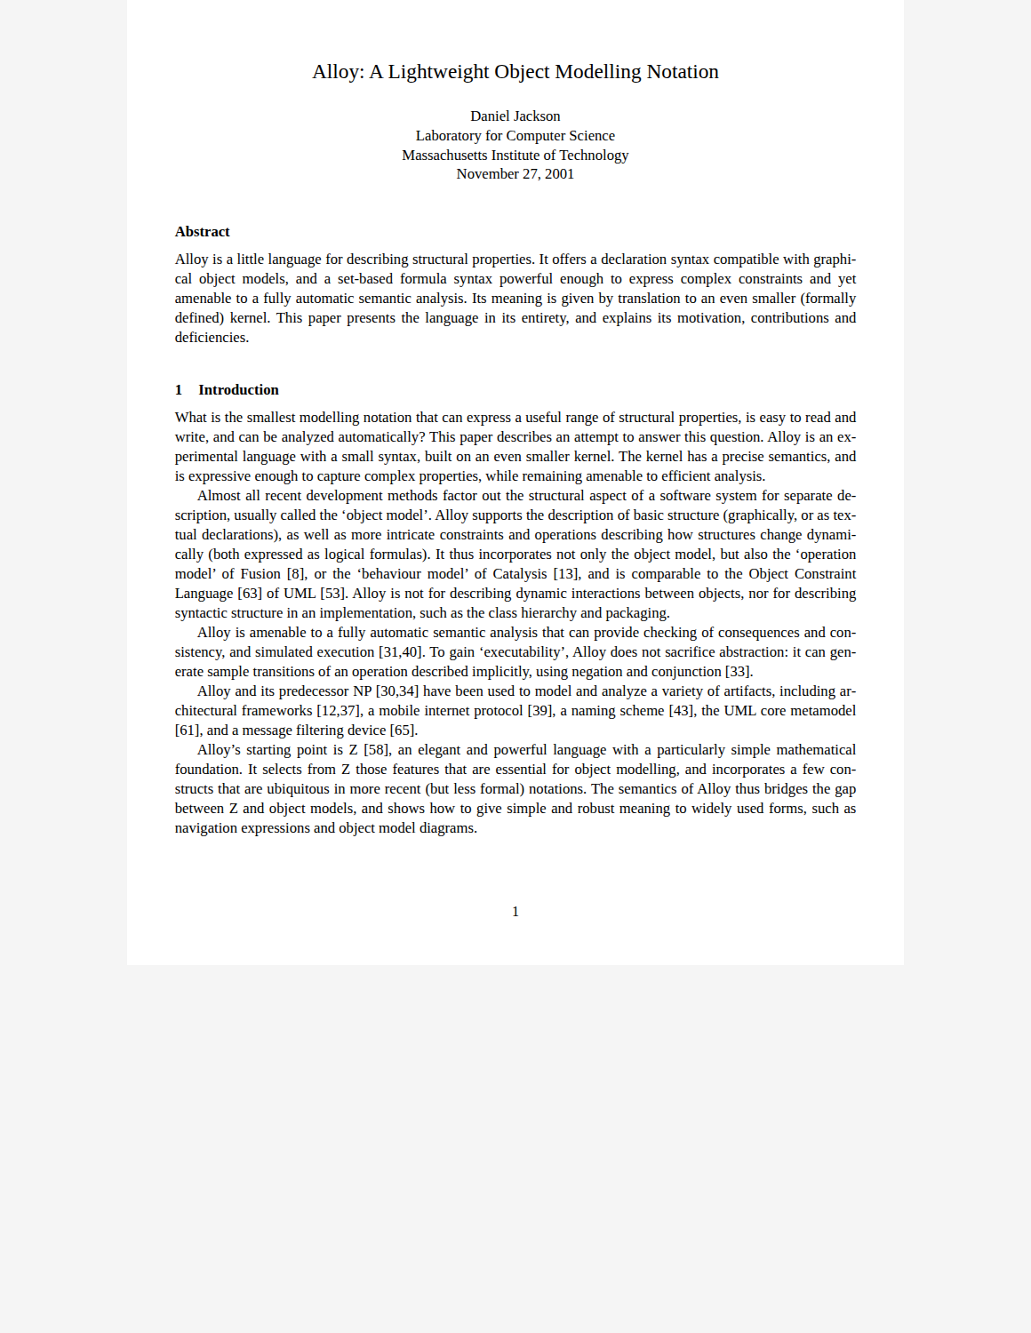Alloy: A Lightweight Object Modelling Notation
Daniel Jackson Laboratory for Computer Science Massachusetts Institute of Technology November 27, 2001
Abstract
Alloy is a little language for describing structural properties. It offers a declaration syntax compatible with graphical object models, and a set-based formula syntax powerful enough to express complex constraints and yet amenable to a fully automatic semantic analysis. Its meaning is given by translation to an even smaller (formally defined) kernel. This paper presents the language in its entirety, and explains its motivation, contributions and deficiencies.
1 Introduction
What is the smallest modelling notation that can express a useful range of structural properties, is easy to read and write, and can be analyzed automatically? This paper describes an attempt to answer this question. Alloy is an experimental language with a small syntax, built on an even smaller kernel. The kernel has a precise semantics, and is expressive enough to capture complex properties, while remaining amenable to efficient analysis.
Almost all recent development methods factor out the structural aspect of a software system for separate description, usually called the ‘object model’. Alloy supports the description of basic structure (graphically, or as textual declarations), as well as more intricate constraints and operations describing how structures change dynamically (both expressed as logical formulas). It thus incorporates not only the object model, but also the ‘operation model’ of Fusion [8], or the ‘behaviour model’ of Catalysis [13], and is comparable to the Object Constraint Language [63] of UML [53]. Alloy is not for describing dynamic interactions between objects, nor for describing syntactic structure in an implementation, such as the class hierarchy and packaging.
Alloy is amenable to a fully automatic semantic analysis that can provide checking of consequences and consistency, and simulated execution [31,40]. To gain ‘executability’, Alloy does not sacrifice abstraction: it can generate sample transitions of an operation described implicitly, using negation and conjunction [33].
Alloy and its predecessor NP [30,34] have been used to model and analyze a variety of artifacts, including architectural frameworks [12,37], a mobile internet protocol [39], a naming scheme [43], the UML core metamodel [61], and a message filtering device [65].
Alloy’s starting point is Z [58], an elegant and powerful language with a particularly simple mathematical foundation. It selects from Z those features that are essential for object modelling, and incorporates a few constructs that are ubiquitous in more recent (but less formal) notations. The semantics of Alloy thus bridges the gap between Z and object models, and shows how to give simple and robust meaning to widely used forms, such as navigation expressions and object model diagrams.
1